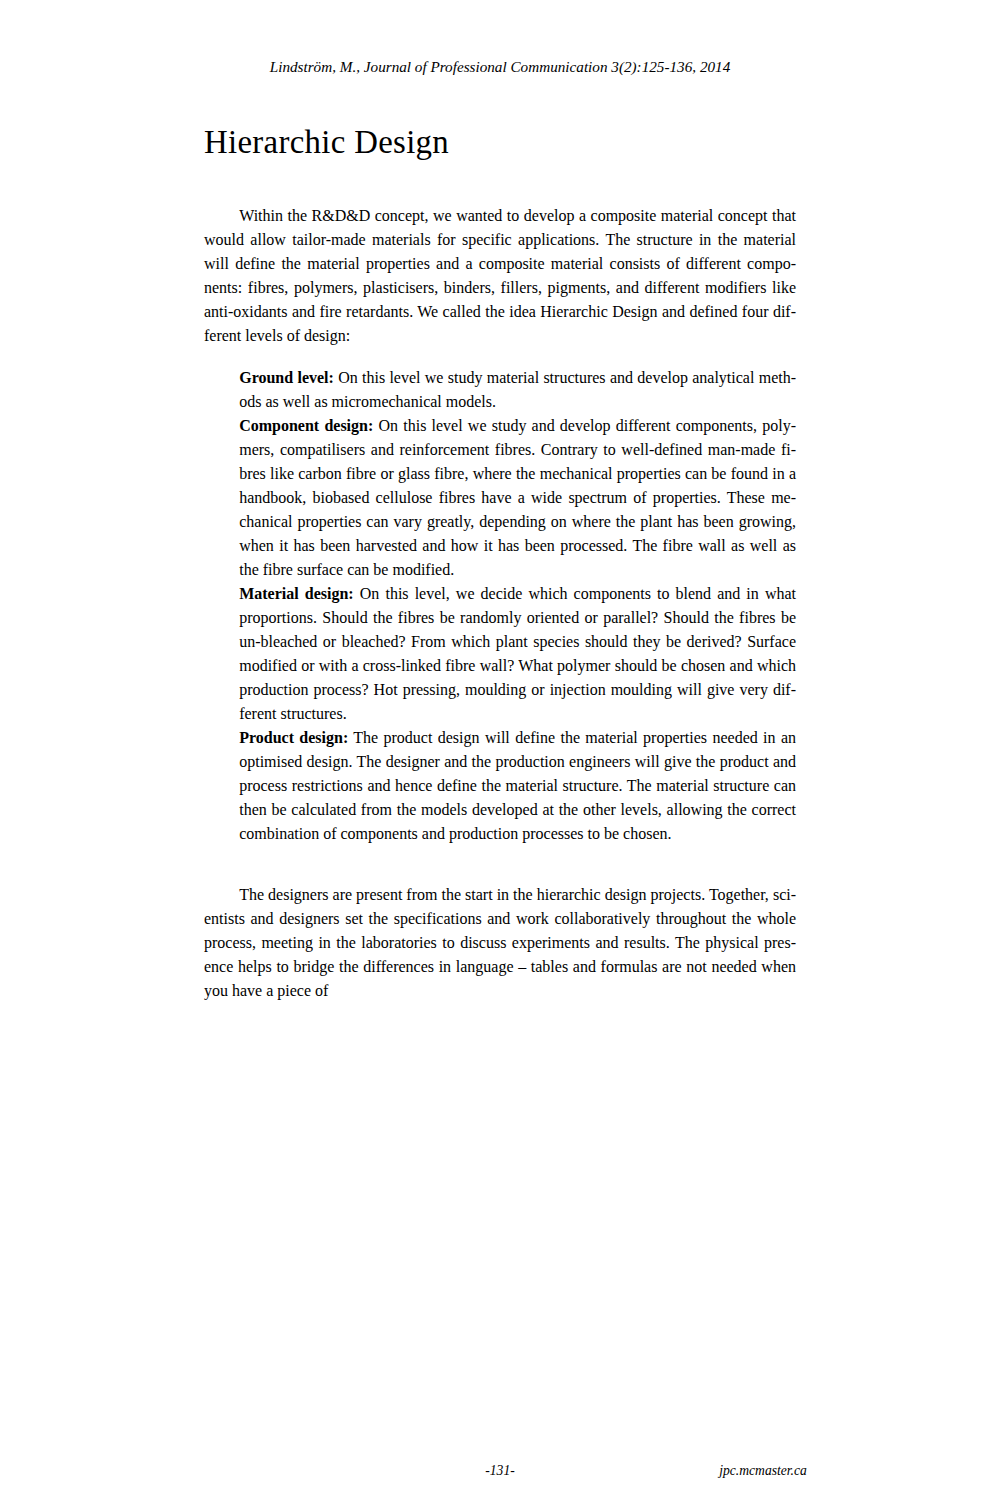Lindström, M., Journal of Professional Communication 3(2):125-136, 2014
Hierarchic Design
Within the R&D&D concept, we wanted to develop a composite material concept that would allow tailor-made materials for specific applications. The structure in the material will define the material properties and a composite material consists of different components: fibres, polymers, plasticisers, binders, fillers, pigments, and different modifiers like anti-oxidants and fire retardants. We called the idea Hierarchic Design and defined four different levels of design:
Ground level: On this level we study material structures and develop analytical methods as well as micromechanical models.
Component design: On this level we study and develop different components, polymers, compatilisers and reinforcement fibres. Contrary to well-defined man-made fibres like carbon fibre or glass fibre, where the mechanical properties can be found in a handbook, biobased cellulose fibres have a wide spectrum of properties. These mechanical properties can vary greatly, depending on where the plant has been growing, when it has been harvested and how it has been processed. The fibre wall as well as the fibre surface can be modified.
Material design: On this level, we decide which components to blend and in what proportions. Should the fibres be randomly oriented or parallel? Should the fibres be un-bleached or bleached? From which plant species should they be derived? Surface modified or with a cross-linked fibre wall? What polymer should be chosen and which production process? Hot pressing, moulding or injection moulding will give very different structures.
Product design: The product design will define the material properties needed in an optimised design. The designer and the production engineers will give the product and process restrictions and hence define the material structure. The material structure can then be calculated from the models developed at the other levels, allowing the correct combination of components and production processes to be chosen.
The designers are present from the start in the hierarchic design projects. Together, scientists and designers set the specifications and work collaboratively throughout the whole process, meeting in the laboratories to discuss experiments and results. The physical presence helps to bridge the differences in language – tables and formulas are not needed when you have a piece of
-131-
jpc.mcmaster.ca